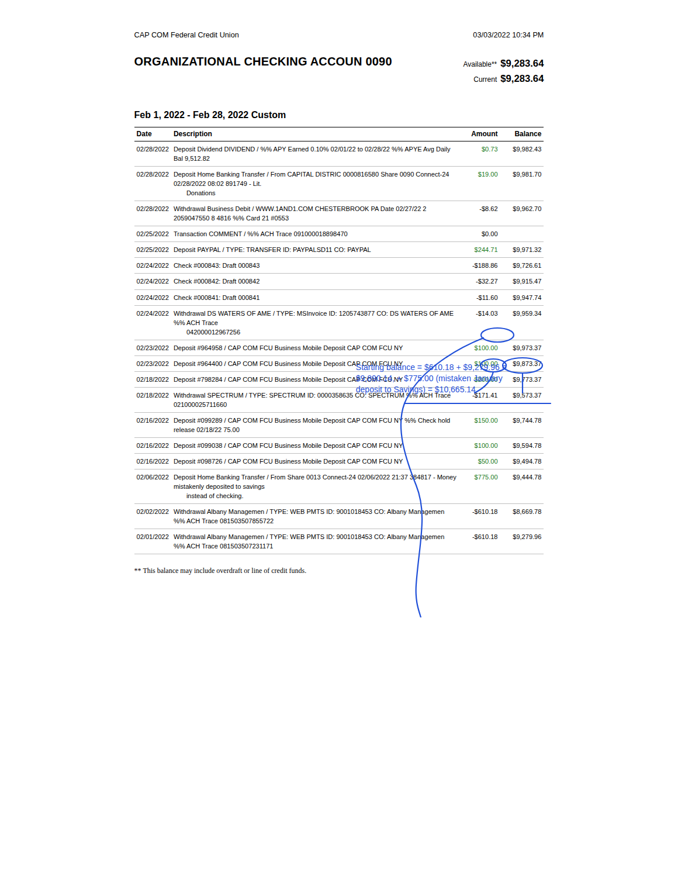CAP COM Federal Credit Union 03/03/2022 10:34 PM
ORGANIZATIONAL CHECKING ACCOUN 0090
Available**$9,283.64
Current$9,283.64
Feb 1, 2022 - Feb 28, 2022 Custom
| Date | Description | Amount | Balance |
| --- | --- | --- | --- |
| 02/28/2022 | Deposit Dividend DIVIDEND / %% APY Earned 0.10% 02/01/22 to 02/28/22 %% APYE Avg Daily Bal 9,512.82 | $0.73 | $9,982.43 |
| 02/28/2022 | Deposit Home Banking Transfer / From CAPITAL DISTRIC 0000816580 Share 0090 Connect-24 02/28/2022 08:02 891749 - Lit. Donations | $19.00 | $9,981.70 |
| 02/28/2022 | Withdrawal Business Debit / WWW.1AND1.COM CHESTERBROOK PA Date 02/27/22 2 2059047550 8 4816 %% Card 21 #0553 | -$8.62 | $9,962.70 |
| 02/25/2022 | Transaction COMMENT / %% ACH Trace 091000018898470 | $0.00 | |
| 02/25/2022 | Deposit PAYPAL / TYPE: TRANSFER ID: PAYPALSD11 CO: PAYPAL | $244.71 | $9,971.32 |
| 02/24/2022 | Check #000843: Draft 000843 | -$188.86 | $9,726.61 |
| 02/24/2022 | Check #000842: Draft 000842 | -$32.27 | $9,915.47 |
| 02/24/2022 | Check #000841: Draft 000841 | -$11.60 | $9,947.74 |
| 02/24/2022 | Withdrawal DS WATERS OF AME / TYPE: MSInvoice ID: 1205743877 CO: DS WATERS OF AME %% ACH Trace 042000012967256 | -$14.03 | $9,959.34 |
| 02/23/2022 | Deposit #964958 / CAP COM FCU Business Mobile Deposit CAP COM FCU NY | $100.00 | $9,973.37 |
| 02/23/2022 | Deposit #964400 / CAP COM FCU Business Mobile Deposit CAP COM FCU NY | $100.00 | $9,873.37 |
| 02/18/2022 | Deposit #798284 / CAP COM FCU Business Mobile Deposit CAP COM FCU NY | $200.00 | $9,773.37 |
| 02/18/2022 | Withdrawal SPECTRUM / TYPE: SPECTRUM ID: 0000358635 CO: SPECTRUM %% ACH Trace 021000025711660 | -$171.41 | $9,573.37 |
| 02/16/2022 | Deposit #099289 / CAP COM FCU Business Mobile Deposit CAP COM FCU NY %% Check hold release 02/18/22 75.00 | $150.00 | $9,744.78 |
| 02/16/2022 | Deposit #099038 / CAP COM FCU Business Mobile Deposit CAP COM FCU NY | $100.00 | $9,594.78 |
| 02/16/2022 | Deposit #098726 / CAP COM FCU Business Mobile Deposit CAP COM FCU NY | $50.00 | $9,494.78 |
| 02/06/2022 | Deposit Home Banking Transfer / From Share 0013 Connect-24 02/06/2022 21:37 384817 - Money mistakenly deposited to savings instead of checking. | $775.00 | $9,444.78 |
| 02/02/2022 | Withdrawal Albany Managemen / TYPE: WEB PMTS ID: 9001018453 CO: Albany Managemen %% ACH Trace 081503507855722 | -$610.18 | $8,669.78 |
| 02/01/2022 | Withdrawal Albany Managemen / TYPE: WEB PMTS ID: 9001018453 CO: Albany Managemen %% ACH Trace 081503507231171 | -$610.18 | $9,279.96 |
** This balance may include overdraft or line of credit funds.
Starting balance = $610.18 + $9,279.96 = $9,890.14, + $775.00 (mistaken January deposit to Savings) = $10,665.14